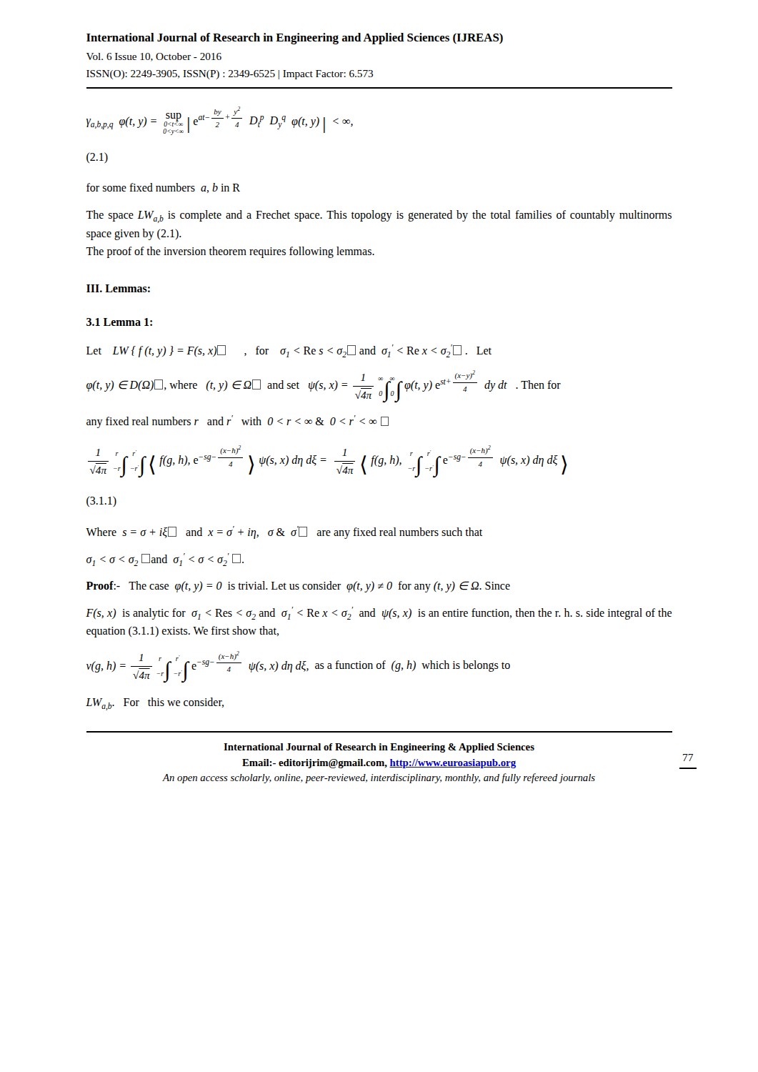International Journal of Research in Engineering and Applied Sciences (IJREAS)
Vol. 6 Issue 10, October - 2016
ISSN(O): 2249-3905, ISSN(P) : 2349-6525 | Impact Factor: 6.573
γa,b,p,q φ(t, y) = sup 0<t<∞ 0<y<∞ | eat−by 2+y24 Dtp Dyq φ(t, y) | < ∞,
(2.1)
for some fixed numbers a, b in R
The space LWa,b is complete and a Frechet space. This topology is generated by the total families of countably multinorms space given by (2.1).
The proof of the inversion theorem requires following lemmas.
III. Lemmas:
3.1 Lemma 1:
Let LW { f (t, y) } = F(s, x) , for σ1 < Re s < σ2 and σ1′ < Re x < σ2′ . Let
φ(t, y) ∈ D(Ω) , where (t, y) ∈ Ω and set ψ(s, x) = 1√4π ∞
0∫∞
0∫ φ(t, y) est+(x−y)24 dy dt . Then for
any fixed real numbers r and r′ with 0 < r < ∞ & 0 < r′ < ∞
1√4π r
−r∫ r′
−r′∫ ⟨ f(g, h), e−sg−(x−h)24 ⟩ ψ(s, x) dη dξ = 1√4π ⟨ f(g, h), r
−r∫ r′
−r′∫ e−sg−(x−h)24 ψ(s, x) dη dξ ⟩
(3.1.1)
Where s = σ + iξ and x = σ′ + iη, σ & σ′ are any fixed real numbers such that
σ1 < σ < σ2 and σ1′ < σ < σ2′ .
Proof:- The case φ(t, y) = 0 is trivial. Let us consider φ(t, y) ≠ 0 for any (t, y) ∈ Ω. Since
F(s, x) is analytic for σ1 < Res < σ2 and σ1′ < Re x < σ2′ and ψ(s, x) is an entire function, then the r. h. s. side integral of the equation (3.1.1) exists. We first show that,
ν(g, h) = 1√4π r
−r∫ r′
−r′∫ e−sg−(x−h)24 ψ(s, x) dη dξ, as a function of (g, h) which is belongs to
LWa,b. For this we consider,
77
International Journal of Research in Engineering & Applied Sciences
Email:- editorijrim@gmail.com, http://www.euroasiapub.org
An open access scholarly, online, peer-reviewed, interdisciplinary, monthly, and fully refereed journals